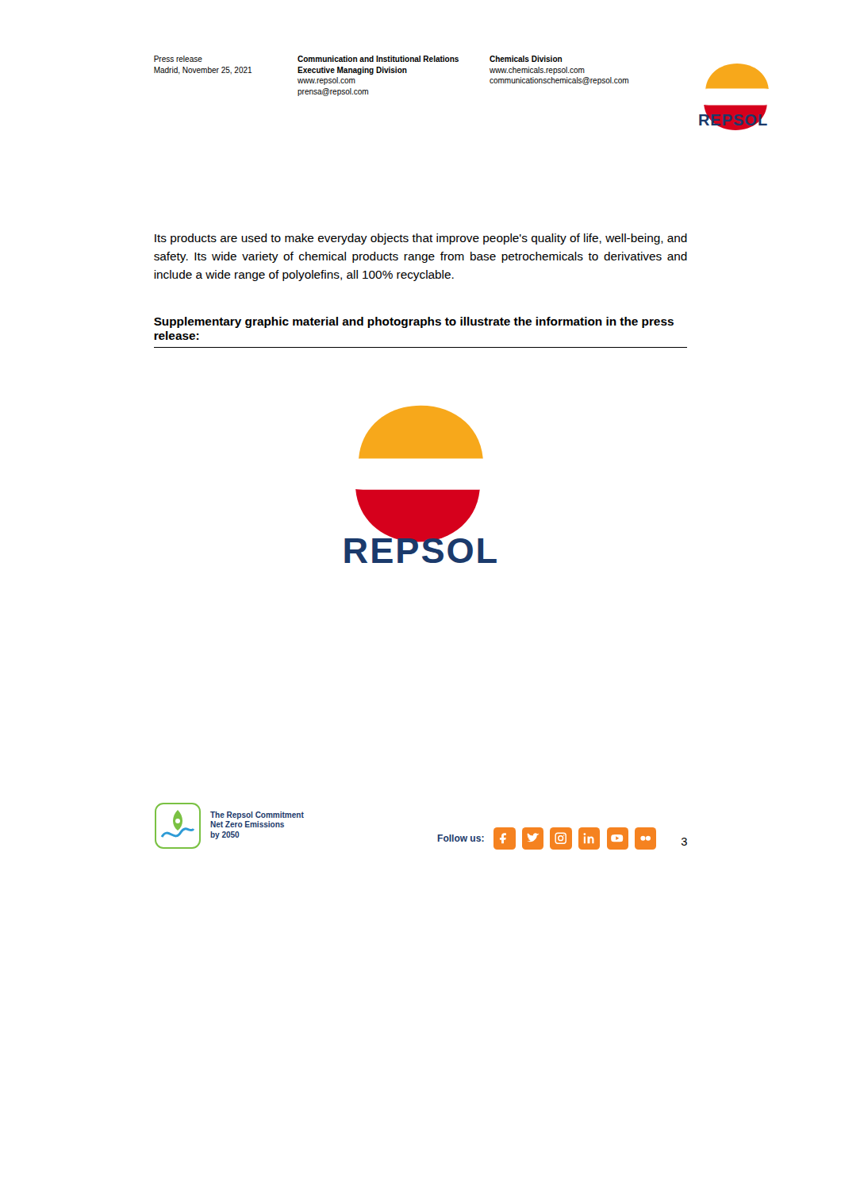Press release
Madrid, November 25, 2021
Communication and Institutional Relations
Executive Managing Division
www.repsol.com
prensa@repsol.com
Chemicals Division
www.chemicals.repsol.com
communicationschemicals@repsol.com
REPSOL
Its products are used to make everyday objects that improve people's quality of life, well-being, and safety. Its wide variety of chemical products range from base petrochemicals to derivatives and include a wide range of polyolefins, all 100% recyclable.
Supplementary graphic material and photographs to illustrate the information in the press release:
REPSOL
The Repsol Commitment
Net Zero Emissions
by 2050
Follow us: 3